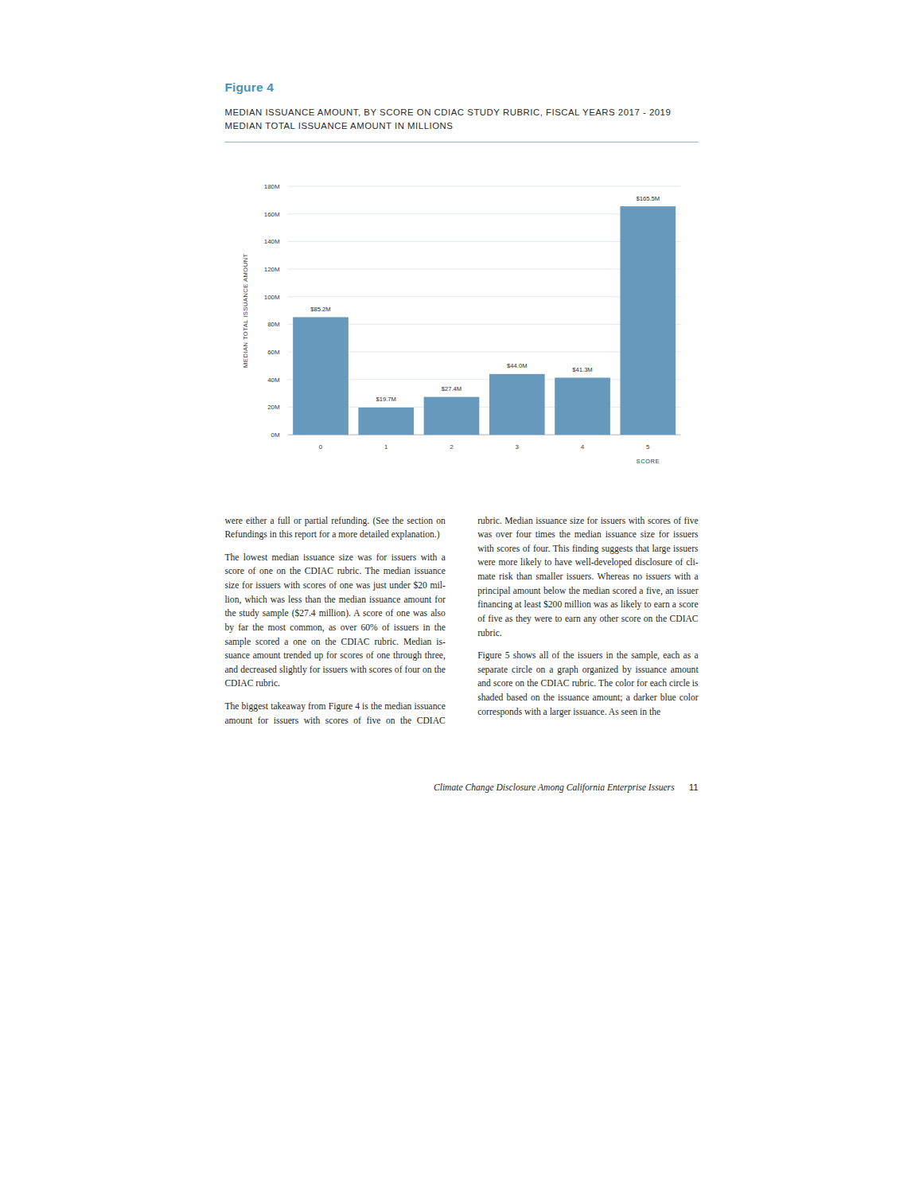Figure 4
MEDIAN ISSUANCE AMOUNT, BY SCORE ON CDIAC STUDY RUBRIC, FISCAL YEARS 2017 - 2019
MEDIAN TOTAL ISSUANCE AMOUNT IN MILLIONS
180M 160M 140M 120M 100M 80M 60M 40M 20M 0M MEDIAN TOTAL ISSUANCE AMOUNT $85.2M $19.7M $27.4M $44.0M $41.3M $165.5M 0 1 2 3 4 5 SCORE
were either a full or partial refunding. (See the section on Refundings in this report for a more detailed explanation.)
The lowest median issuance size was for issuers with a score of one on the CDIAC rubric. The median issuance size for issuers with scores of one was just under $20 million, which was less than the median issuance amount for the study sample ($27.4 million). A score of one was also by far the most common, as over 60% of issuers in the sample scored a one on the CDIAC rubric. Median issuance amount trended up for scores of one through three, and decreased slightly for issuers with scores of four on the CDIAC rubric.
The biggest takeaway from Figure 4 is the median issuance amount for issuers with scores of five on the CDIAC rubric. Median issuance size for issuers with scores of five was over four times the median issuance size for issuers with scores of four. This finding suggests that large issuers were more likely to have well-developed disclosure of climate risk than smaller issuers. Whereas no issuers with a principal amount below the median scored a five, an issuer financing at least $200 million was as likely to earn a score of five as they were to earn any other score on the CDIAC rubric.
Figure 5 shows all of the issuers in the sample, each as a separate circle on a graph organized by issuance amount and score on the CDIAC rubric. The color for each circle is shaded based on the issuance amount; a darker blue color corresponds with a larger issuance. As seen in the
Climate Change Disclosure Among California Enterprise Issuers 11